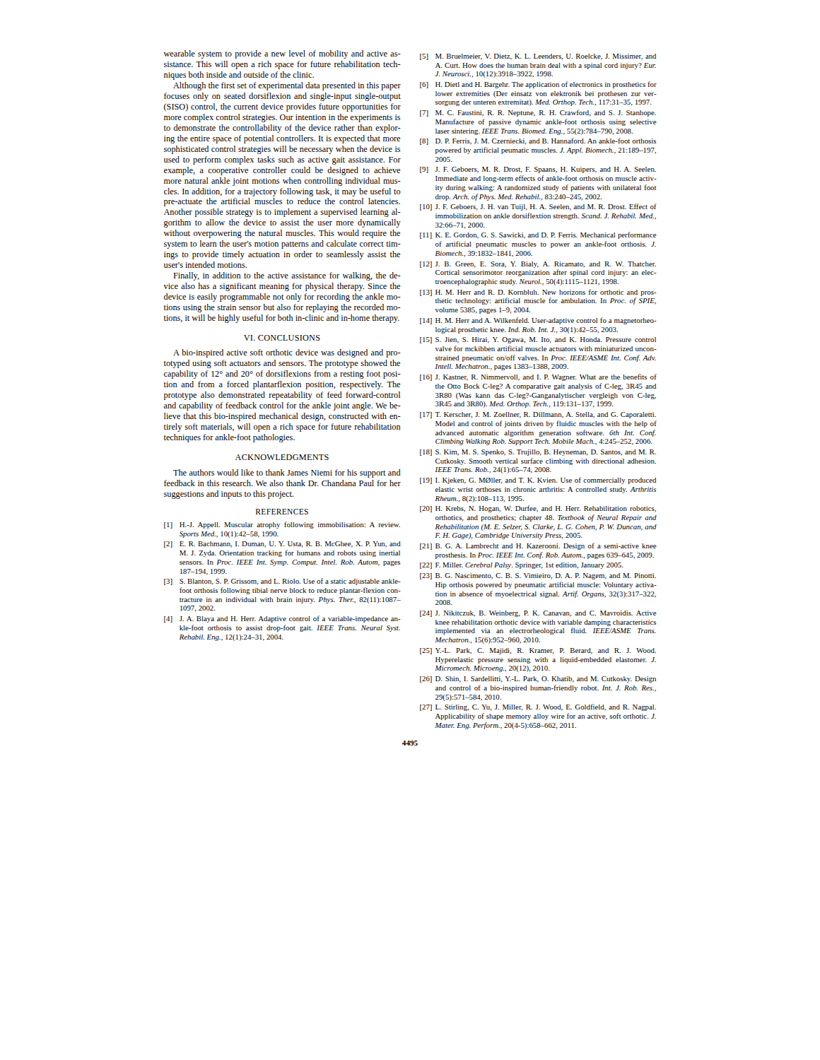wearable system to provide a new level of mobility and active assistance. This will open a rich space for future rehabilitation techniques both inside and outside of the clinic.
Although the first set of experimental data presented in this paper focuses only on seated dorsiflexion and single-input single-output (SISO) control, the current device provides future opportunities for more complex control strategies. Our intention in the experiments is to demonstrate the controllability of the device rather than exploring the entire space of potential controllers. It is expected that more sophisticated control strategies will be necessary when the device is used to perform complex tasks such as active gait assistance. For example, a cooperative controller could be designed to achieve more natural ankle joint motions when controlling individual muscles. In addition, for a trajectory following task, it may be useful to pre-actuate the artificial muscles to reduce the control latencies. Another possible strategy is to implement a supervised learning algorithm to allow the device to assist the user more dynamically without overpowering the natural muscles. This would require the system to learn the user's motion patterns and calculate correct timings to provide timely actuation in order to seamlessly assist the user's intended motions.
Finally, in addition to the active assistance for walking, the device also has a significant meaning for physical therapy. Since the device is easily programmable not only for recording the ankle motions using the strain sensor but also for replaying the recorded motions, it will be highly useful for both in-clinic and in-home therapy.
VI. CONCLUSIONS
A bio-inspired active soft orthotic device was designed and prototyped using soft actuators and sensors. The prototype showed the capability of 12° and 20° of dorsiflexions from a resting foot position and from a forced plantarflexion position, respectively. The prototype also demonstrated repeatability of feed forward-control and capability of feedback control for the ankle joint angle. We believe that this bio-inspired mechanical design, constructed with entirely soft materials, will open a rich space for future rehabilitation techniques for ankle-foot pathologies.
ACKNOWLEDGMENTS
The authors would like to thank James Niemi for his support and feedback in this research. We also thank Dr. Chandana Paul for her suggestions and inputs to this project.
REFERENCES
[1] H.-J. Appell. Muscular atrophy following immobilisation: A review. Sports Med., 10(1):42–58, 1990.
[2] E. R. Bachmann, I. Duman, U. Y. Usta, R. B. McGhee, X. P. Yun, and M. J. Zyda. Orientation tracking for humans and robots using inertial sensors. In Proc. IEEE Int. Symp. Comput. Intel. Rob. Autom, pages 187–194, 1999.
[3] S. Blanton, S. P. Grissom, and L. Riolo. Use of a static adjustable ankle-foot orthosis following tibial nerve block to reduce plantar-flexion contracture in an individual with brain injury. Phys. Ther., 82(11):1087–1097, 2002.
[4] J. A. Blaya and H. Herr. Adaptive control of a variable-impedance ankle-foot orthosis to assist drop-foot gait. IEEE Trans. Neural Syst. Rehabil. Eng., 12(1):24–31, 2004.
[5] M. Bruelmeier, V. Dietz, K. L. Leenders, U. Roelcke, J. Missimer, and A. Curt. How does the human brain deal with a spinal cord injury? Eur. J. Neurosci., 10(12):3918–3922, 1998.
[6] H. Dietl and H. Bargehr. The application of electronics in prosthetics for lower extremities (Der einsatz von elektronik bei prothesen zur versorgung der unteren extremitat). Med. Orthop. Tech., 117:31–35, 1997.
[7] M. C. Faustini, R. R. Neptune, R. H. Crawford, and S. J. Stanhope. Manufacture of passive dynamic ankle-foot orthosis using selective laser sintering. IEEE Trans. Biomed. Eng., 55(2):784–790, 2008.
[8] D. P. Ferris, J. M. Czerniecki, and B. Hannaford. An ankle-foot orthosis powered by artificial peumatic muscles. J. Appl. Biomech., 21:189–197, 2005.
[9] J. F. Geboers, M. R. Drost, F. Spaans, H. Kuipers, and H. A. Seelen. Immediate and long-term effects of ankle-foot orthosis on muscle activity during walking: A randomized study of patients with unilateral foot drop. Arch. of Phys. Med. Rehabil., 83:240–245, 2002.
[10] J. F. Geboers, J. H. van Tuijl, H. A. Seelen, and M. R. Drost. Effect of immobilization on ankle dorsiflextion strength. Scand. J. Rehabil. Med., 32:66–71, 2000.
[11] K. E. Gordon, G. S. Sawicki, and D. P. Ferris. Mechanical performance of artificial pneumatic muscles to power an ankle-foot orthosis. J. Biomech., 39:1832–1841, 2006.
[12] J. B. Green, E. Sora, Y. Bialy, A. Ricamato, and R. W. Thatcher. Cortical sensorimotor reorganization after spinal cord injury: an electroencephalographic study. Neurol., 50(4):1115–1121, 1998.
[13] H. M. Herr and R. D. Kornbluh. New horizons for orthotic and prosthetic technology: artificial muscle for ambulation. In Proc. of SPIE, volume 5385, pages 1–9, 2004.
[14] H. M. Herr and A. Wilkenfeld. User-adaptive control fo a magnetorheological prosthetic knee. Ind. Rob. Int. J., 30(1):42–55, 2003.
[15] S. Jien, S. Hirai, Y. Ogawa, M. Ito, and K. Honda. Pressure control valve for mckibben artificial muscle actuators with miniaturized unconstrained pneumatic on/off valves. In Proc. IEEE/ASME Int. Conf. Adv. Intell. Mechatron., pages 1383–1388, 2009.
[16] J. Kastner, R. Nimmervoll, and I. P. Wagner. What are the benefits of the Otto Bock C-leg? A comparative gait analysis of C-leg, 3R45 and 3R80 (Was kann das C-leg?-Ganganalytischer vergleigh von C-leg, 3R45 and 3R80). Med. Orthop. Tech., 119:131–137, 1999.
[17] T. Kerscher, J. M. Zoellner, R. Dillmann, A. Stella, and G. Caporaletti. Model and control of joints driven by fluidic muscles with the help of advanced automatic algorithm generation software. 6th Int. Conf. Climbing Walking Rob. Support Tech. Mobile Mach., 4:245–252, 2006.
[18] S. Kim, M. S. Spenko, S. Trujillo, B. Heyneman, D. Santos, and M. R. Cutkosky. Smooth vertical surface climbing with directional adhesion. IEEE Trans. Rob., 24(1):65–74, 2008.
[19] I. Kjeken, G. MØller, and T. K. Kvien. Use of commercially produced elastic wrist orthoses in chronic arthritis: A controlled study. Arthritis Rheum., 8(2):108–113, 1995.
[20] H. Krebs, N. Hogan, W. Durfee, and H. Herr. Rehabilitation robotics, orthotics, and prosthetics; chapter 48. Textbook of Neural Repair and Rehabilitation (M. E. Selzer, S. Clarke, L. G. Cohen, P. W. Duncan, and F. H. Gage), Cambridge University Press, 2005.
[21] B. G. A. Lambrecht and H. Kazerooni. Design of a semi-active knee prosthesis. In Proc. IEEE Int. Conf. Rob. Autom., pages 639–645, 2009.
[22] F. Miller. Cerebral Palsy. Springer, 1st edition, January 2005.
[23] B. G. Nascimento, C. B. S. Vimieiro, D. A. P. Nagem, and M. Pinotti. Hip orthosis powered by pneumatic artificial muscle: Voluntary activation in absence of myoelectrical signal. Artif. Organs, 32(3):317–322, 2008.
[24] J. Nikitczuk, B. Weinberg, P. K. Canavan, and C. Mavroidis. Active knee rehabilitation orthotic device with variable damping characteristics implemented via an electrorheological fluid. IEEE/ASME Trans. Mechatron., 15(6):952–960, 2010.
[25] Y.-L. Park, C. Majidi, R. Kramer, P. Berard, and R. J. Wood. Hyperelastic pressure sensing with a liquid-embedded elastomer. J. Micromech. Microeng., 20(12), 2010.
[26] D. Shin, I. Sardellitti, Y.-L. Park, O. Khatib, and M. Cutkosky. Design and control of a bio-inspired human-friendly robot. Int. J. Rob. Res., 29(5):571–584, 2010.
[27] L. Stirling, C. Yu, J. Miller, R. J. Wood, E. Goldfield, and R. Nagpal. Applicability of shape memory alloy wire for an active, soft orthotic. J. Mater. Eng. Perform., 20(4-5):658–662, 2011.
4495